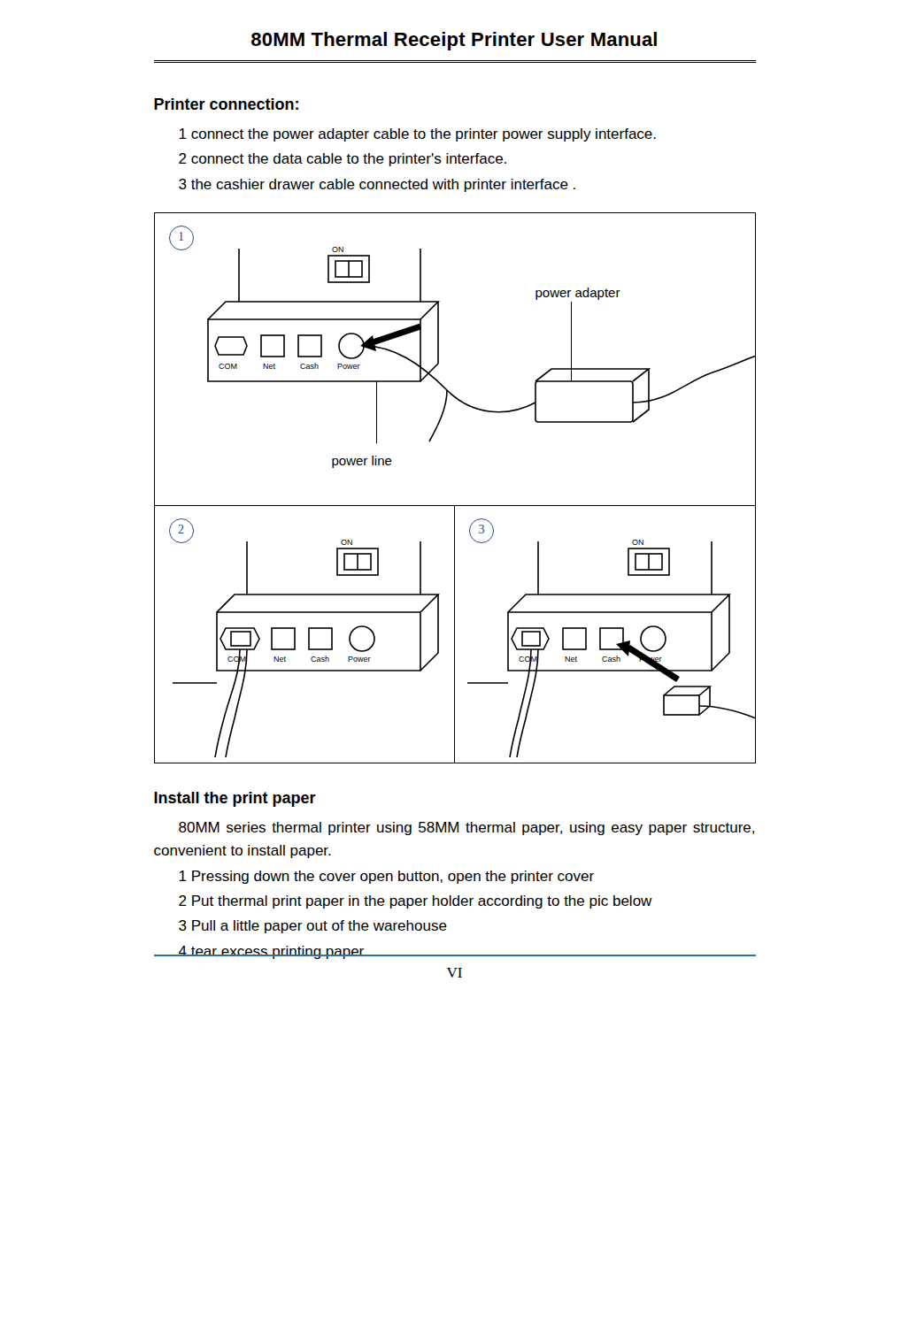80MM Thermal Receipt Printer User Manual
Printer connection:
1 connect the power adapter cable to the printer power supply interface.
2 connect the data cable to the printer's interface.
3 the cashier drawer cable connected with printer interface .
1 COM Net Cash Power ON power adapter power line
2 COM Net Cash Power ON
3 COM Net Cash Power ON
Install the print paper
80MM series thermal printer using 58MM thermal paper, using easy paper structure, convenient to install paper.
1 Pressing down the cover open button, open the printer cover
2 Put thermal print paper in the paper holder according to the pic below
3 Pull a little paper out of the warehouse
4 tear excess printing paper
VI